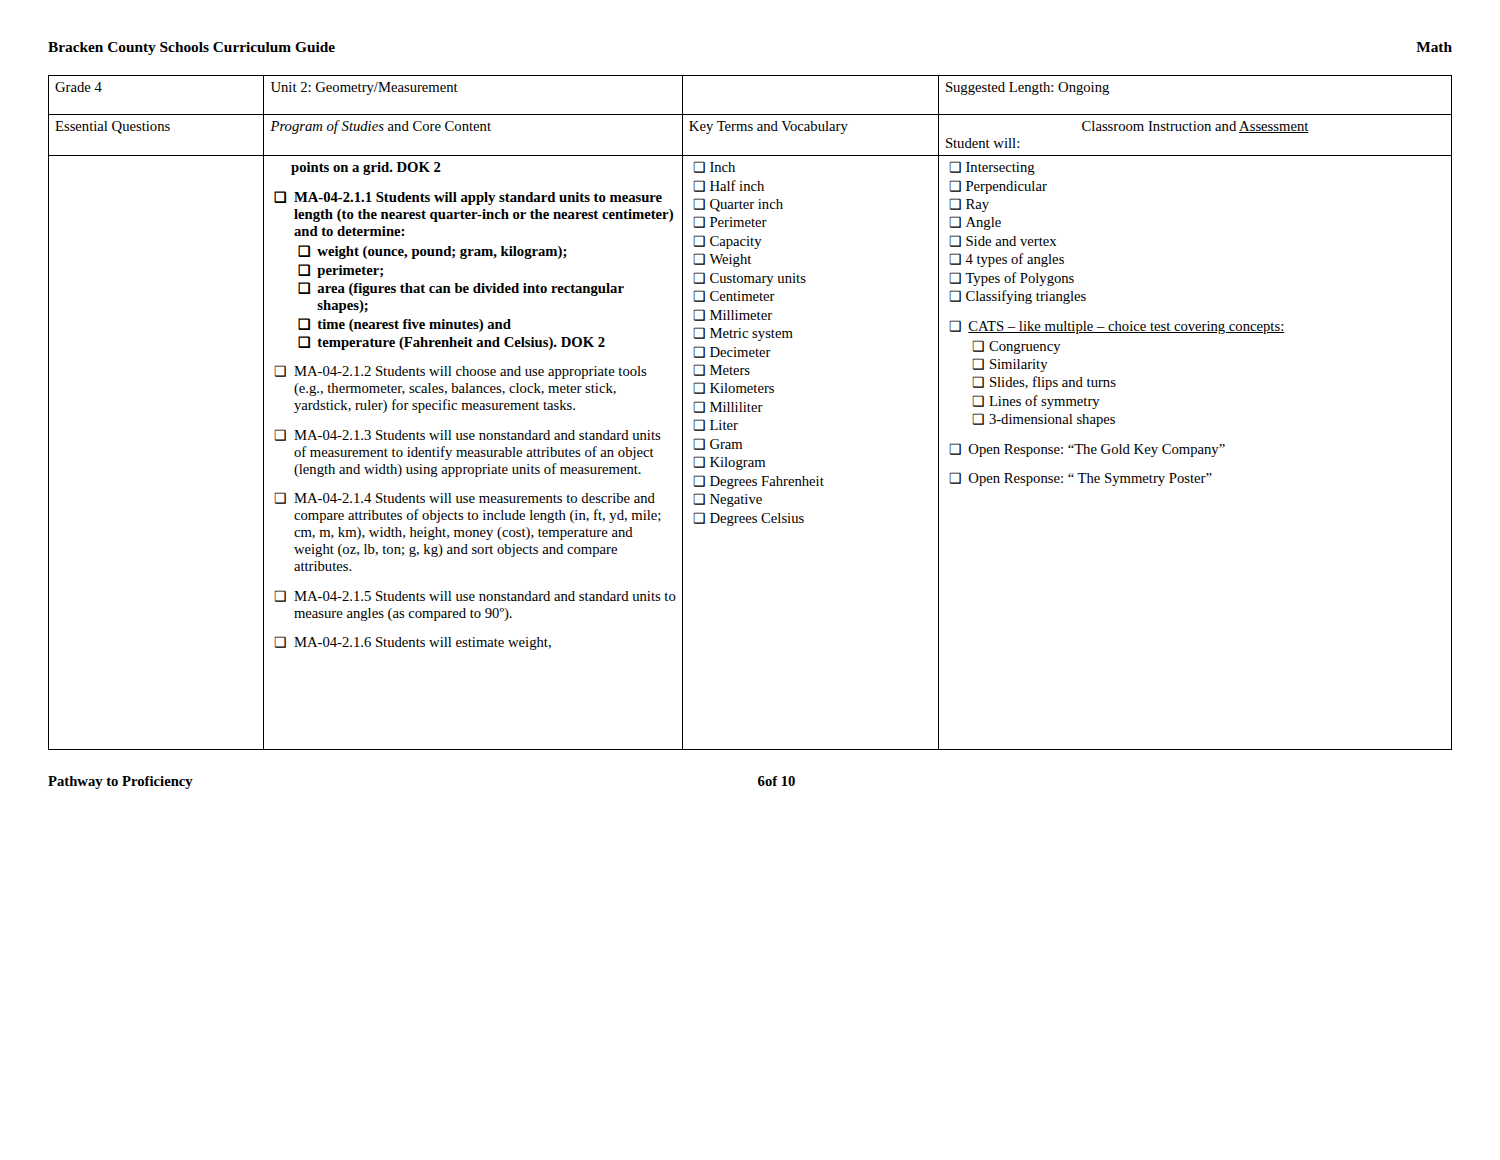Bracken County Schools Curriculum Guide Math
| Grade 4 | Unit 2: Geometry/Measurement | | Suggested Length: Ongoing |
| Essential Questions | Program of Studies and Core Content | Key Terms and Vocabulary | Classroom Instruction and Assessment Student will: |
| | points on a grid. DOK 2 MA-04-2.1.1 Students will apply standard units to measure length (to the nearest quarter-inch or the nearest centimeter) and to determine: weight (ounce, pound; gram, kilogram); perimeter; area (figures that can be divided into rectangular shapes); time (nearest five minutes) and temperature (Fahrenheit and Celsius). DOK 2 MA-04-2.1.2 Students will choose and use appropriate tools (e.g., thermometer, scales, balances, clock, meter stick, yardstick, ruler) for specific measurement tasks. MA-04-2.1.3 Students will use nonstandard and standard units of measurement to identify measurable attributes of an object (length and width) using appropriate units of measurement. MA-04-2.1.4 Students will use measurements to describe and compare attributes of objects to include length (in, ft, yd, mile; cm, m, km), width, height, money (cost), temperature and weight (oz, lb, ton; g, kg) and sort objects and compare attributes. MA-04-2.1.5 Students will use nonstandard and standard units to measure angles (as compared to 90º). MA-04-2.1.6 Students will estimate weight, | Inch Half inch Quarter inch Perimeter Capacity Weight Customary units Centimeter Millimeter Metric system Decimeter Meters Kilometers Milliliter Liter Gram Kilogram Degrees Fahrenheit Negative Degrees Celsius | Intersecting Perpendicular Ray Angle Side and vertex 4 types of angles Types of Polygons Classifying triangles CATS – like multiple – choice test covering concepts: Congruency Similarity Slides, flips and turns Lines of symmetry 3-dimensional shapes Open Response: “The Gold Key Company” Open Response: “ The Symmetry Poster” |
Pathway to Proficiency 6of 10